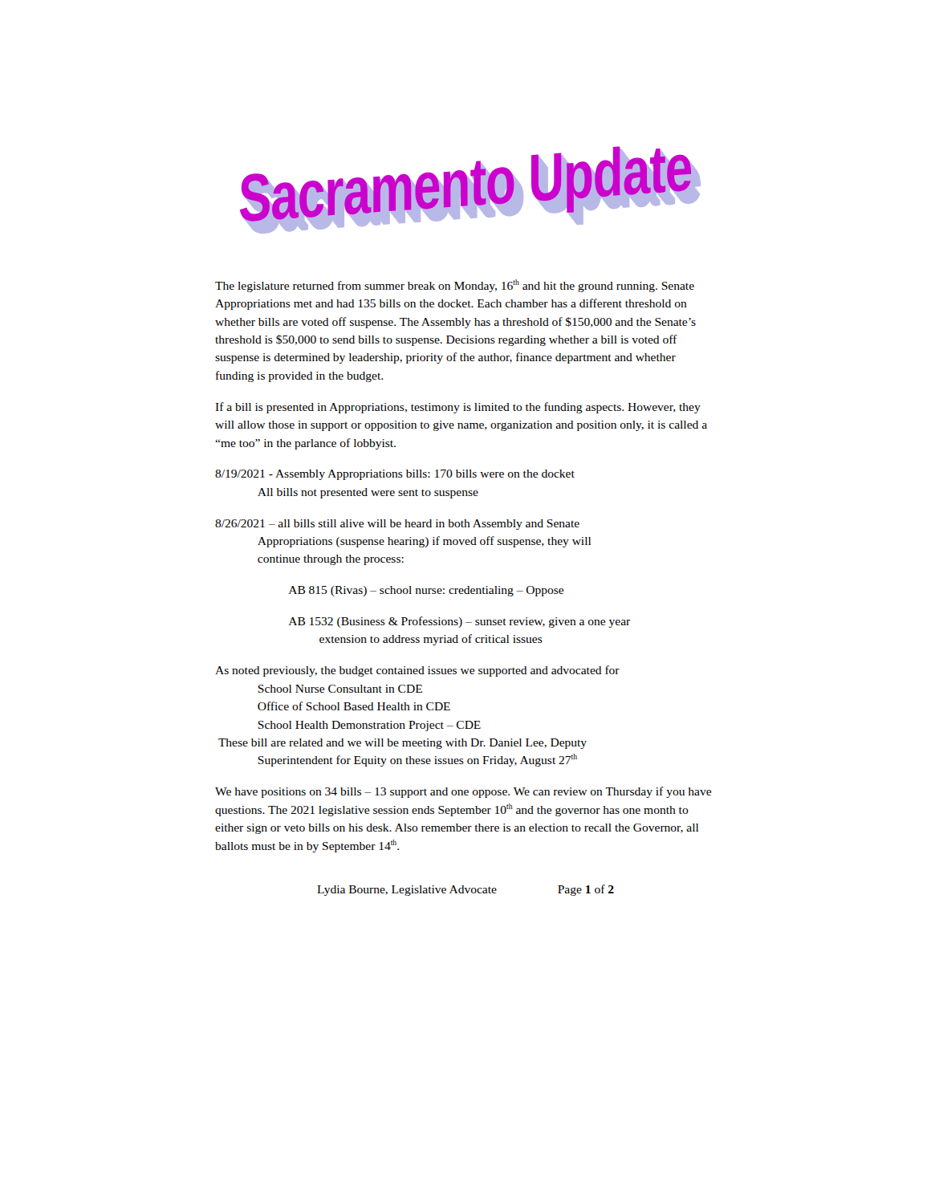Sacramento Update
The legislature returned from summer break on Monday, 16th and hit the ground running. Senate Appropriations met and had 135 bills on the docket. Each chamber has a different threshold on whether bills are voted off suspense. The Assembly has a threshold of $150,000 and the Senate’s threshold is $50,000 to send bills to suspense. Decisions regarding whether a bill is voted off suspense is determined by leadership, priority of the author, finance department and whether funding is provided in the budget.
If a bill is presented in Appropriations, testimony is limited to the funding aspects. However, they will allow those in support or opposition to give name, organization and position only, it is called a “me too” in the parlance of lobbyist.
8/19/2021 - Assembly Appropriations bills: 170 bills were on the docket
All bills not presented were sent to suspense
8/26/2021 – all bills still alive will be heard in both Assembly and Senate
Appropriations (suspense hearing) if moved off suspense, they will
continue through the process:
AB 815 (Rivas) – school nurse: credentialing – Oppose
AB 1532 (Business & Professions) – sunset review, given a one year
extension to address myriad of critical issues
As noted previously, the budget contained issues we supported and advocated for
School Nurse Consultant in CDE
Office of School Based Health in CDE
School Health Demonstration Project – CDE
These bill are related and we will be meeting with Dr. Daniel Lee, Deputy
Superintendent for Equity on these issues on Friday, August 27th
We have positions on 34 bills – 13 support and one oppose. We can review on Thursday if you have questions. The 2021 legislative session ends September 10th and the governor has one month to either sign or veto bills on his desk. Also remember there is an election to recall the Governor, all ballots must be in by September 14th.
Lydia Bourne, Legislative Advocate Page 1 of 2